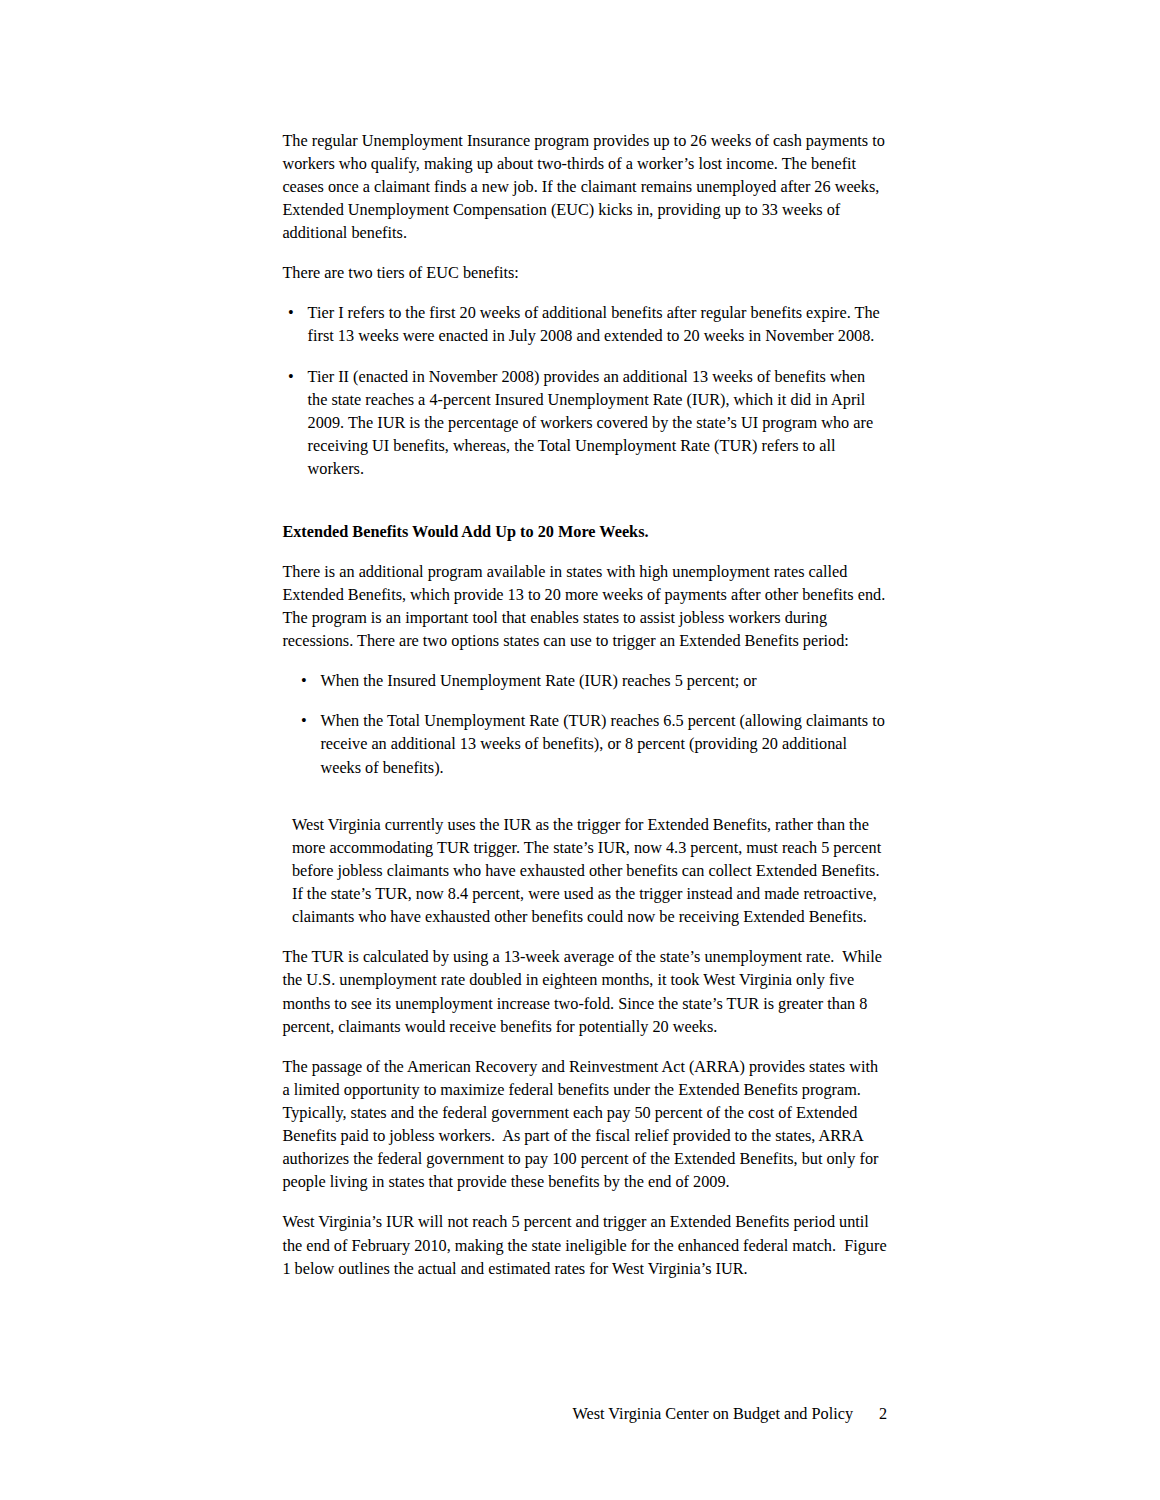The regular Unemployment Insurance program provides up to 26 weeks of cash payments to workers who qualify, making up about two-thirds of a worker’s lost income. The benefit ceases once a claimant finds a new job. If the claimant remains unemployed after 26 weeks, Extended Unemployment Compensation (EUC) kicks in, providing up to 33 weeks of additional benefits.
There are two tiers of EUC benefits:
Tier I refers to the first 20 weeks of additional benefits after regular benefits expire. The first 13 weeks were enacted in July 2008 and extended to 20 weeks in November 2008.
Tier II (enacted in November 2008) provides an additional 13 weeks of benefits when the state reaches a 4-percent Insured Unemployment Rate (IUR), which it did in April 2009. The IUR is the percentage of workers covered by the state’s UI program who are receiving UI benefits, whereas, the Total Unemployment Rate (TUR) refers to all workers.
Extended Benefits Would Add Up to 20 More Weeks.
There is an additional program available in states with high unemployment rates called Extended Benefits, which provide 13 to 20 more weeks of payments after other benefits end. The program is an important tool that enables states to assist jobless workers during recessions. There are two options states can use to trigger an Extended Benefits period:
When the Insured Unemployment Rate (IUR) reaches 5 percent; or
When the Total Unemployment Rate (TUR) reaches 6.5 percent (allowing claimants to receive an additional 13 weeks of benefits), or 8 percent (providing 20 additional weeks of benefits).
West Virginia currently uses the IUR as the trigger for Extended Benefits, rather than the more accommodating TUR trigger. The state’s IUR, now 4.3 percent, must reach 5 percent before jobless claimants who have exhausted other benefits can collect Extended Benefits. If the state’s TUR, now 8.4 percent, were used as the trigger instead and made retroactive, claimants who have exhausted other benefits could now be receiving Extended Benefits.
The TUR is calculated by using a 13-week average of the state’s unemployment rate. While the U.S. unemployment rate doubled in eighteen months, it took West Virginia only five months to see its unemployment increase two-fold. Since the state’s TUR is greater than 8 percent, claimants would receive benefits for potentially 20 weeks.
The passage of the American Recovery and Reinvestment Act (ARRA) provides states with a limited opportunity to maximize federal benefits under the Extended Benefits program. Typically, states and the federal government each pay 50 percent of the cost of Extended Benefits paid to jobless workers. As part of the fiscal relief provided to the states, ARRA authorizes the federal government to pay 100 percent of the Extended Benefits, but only for people living in states that provide these benefits by the end of 2009.
West Virginia’s IUR will not reach 5 percent and trigger an Extended Benefits period until the end of February 2010, making the state ineligible for the enhanced federal match. Figure 1 below outlines the actual and estimated rates for West Virginia’s IUR.
West Virginia Center on Budget and Policy2